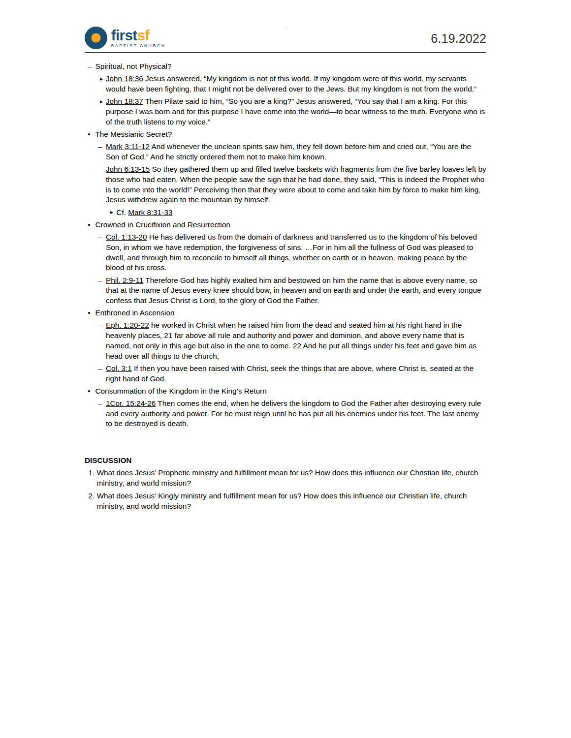.
firstsf
BAPTIST CHURCH
6.19.2022
Spiritual, not Physical?
John 18:36 Jesus answered, “My kingdom is not of this world. If my kingdom were of this world, my servants would have been fighting, that I might not be delivered over to the Jews. But my kingdom is not from the world.”
John 18:37 Then Pilate said to him, “So you are a king?” Jesus answered, “You say that I am a king. For this purpose I was born and for this purpose I have come into the world—to bear witness to the truth. Everyone who is of the truth listens to my voice.”
The Messianic Secret?
Mark 3:11-12 And whenever the unclean spirits saw him, they fell down before him and cried out, “You are the Son of God.” And he strictly ordered them not to make him known.
John 6:13-15 So they gathered them up and filled twelve baskets with fragments from the five barley loaves left by those who had eaten. When the people saw the sign that he had done, they said, “This is indeed the Prophet who is to come into the world!” Perceiving then that they were about to come and take him by force to make him king, Jesus withdrew again to the mountain by himself.
Cf. Mark 8:31-33
Crowned in Crucifixion and Resurrection
Col. 1:13-20 He has delivered us from the domain of darkness and transferred us to the kingdom of his beloved Son, in whom we have redemption, the forgiveness of sins. …For in him all the fullness of God was pleased to dwell, and through him to reconcile to himself all things, whether on earth or in heaven, making peace by the blood of his cross.
Phil. 2:9-11 Therefore God has highly exalted him and bestowed on him the name that is above every name, so that at the name of Jesus every knee should bow, in heaven and on earth and under the earth, and every tongue confess that Jesus Christ is Lord, to the glory of God the Father.
Enthroned in Ascension
Eph. 1:20-22 he worked in Christ when he raised him from the dead and seated him at his right hand in the heavenly places, 21 far above all rule and authority and power and dominion, and above every name that is named, not only in this age but also in the one to come. 22 And he put all things under his feet and gave him as head over all things to the church,
Col. 3:1 If then you have been raised with Christ, seek the things that are above, where Christ is, seated at the right hand of God.
Consummation of the Kingdom in the King’s Return
1Cor. 15:24-26 Then comes the end, when he delivers the kingdom to God the Father after destroying every rule and every authority and power. For he must reign until he has put all his enemies under his feet. The last enemy to be destroyed is death.
DISCUSSION
What does Jesus’ Prophetic ministry and fulfillment mean for us? How does this influence our Christian life, church ministry, and world mission?
What does Jesus’ Kingly ministry and fulfillment mean for us? How does this influence our Christian life, church ministry, and world mission?